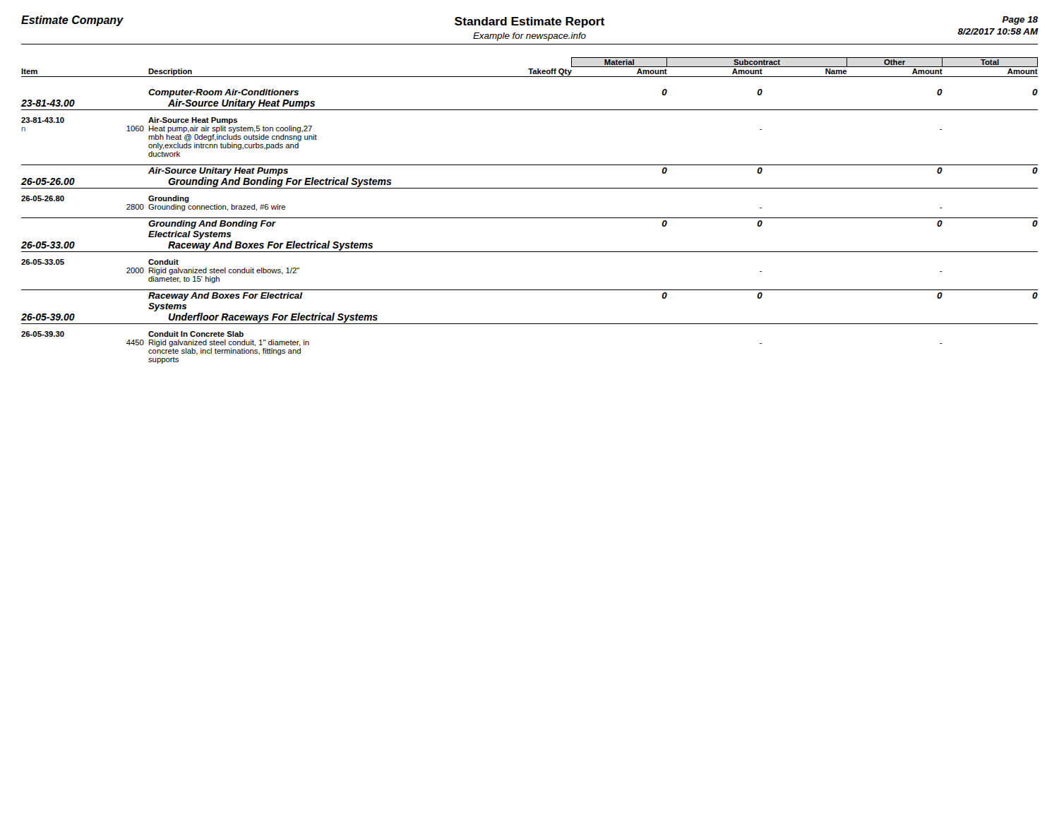Estimate Company
Standard Estimate Report
Example for newspace.info
Page 18
8/2/2017 10:58 AM
| | Material | Subcontract | Other | Total |
| Item | | Description | Takeoff Qty | Amount | Amount | Name | Amount | Amount |
| | | Computer-Room Air-Conditioners | 0 | 0 | | 0 | 0 |
| 23-81-43.00 | | Air-Source Unitary Heat Pumps |
| 23-81-43.10 | | Air-Source Heat Pumps | | | | | | |
| n | 1060 | Heat pump,air air split system,5 ton cooling,27 mbh heat @ 0degf,includs outside cndnsng unit only,excluds intrcnn tubing,curbs,pads and ductwork | | | - | | - | |
| | | Air-Source Unitary Heat Pumps | 0 | 0 | | 0 | 0 |
| 26-05-26.00 | | Grounding And Bonding For Electrical Systems |
| 26-05-26.80 | | Grounding | | | | | | |
| | 2800 | Grounding connection, brazed, #6 wire | | | - | | - | |
| | | Grounding And Bonding For Electrical Systems | 0 | 0 | | 0 | 0 |
| 26-05-33.00 | | Raceway And Boxes For Electrical Systems |
| 26-05-33.05 | | Conduit | | | | | | |
| | 2000 | Rigid galvanized steel conduit elbows, 1/2" diameter, to 15' high | | | - | | - | |
| | | Raceway And Boxes For Electrical Systems | 0 | 0 | | 0 | 0 |
| 26-05-39.00 | | Underfloor Raceways For Electrical Systems |
| 26-05-39.30 | | Conduit In Concrete Slab | | | | | | |
| | 4450 | Rigid galvanized steel conduit, 1" diameter, in concrete slab, incl terminations, fittings and supports | | | - | | - | |